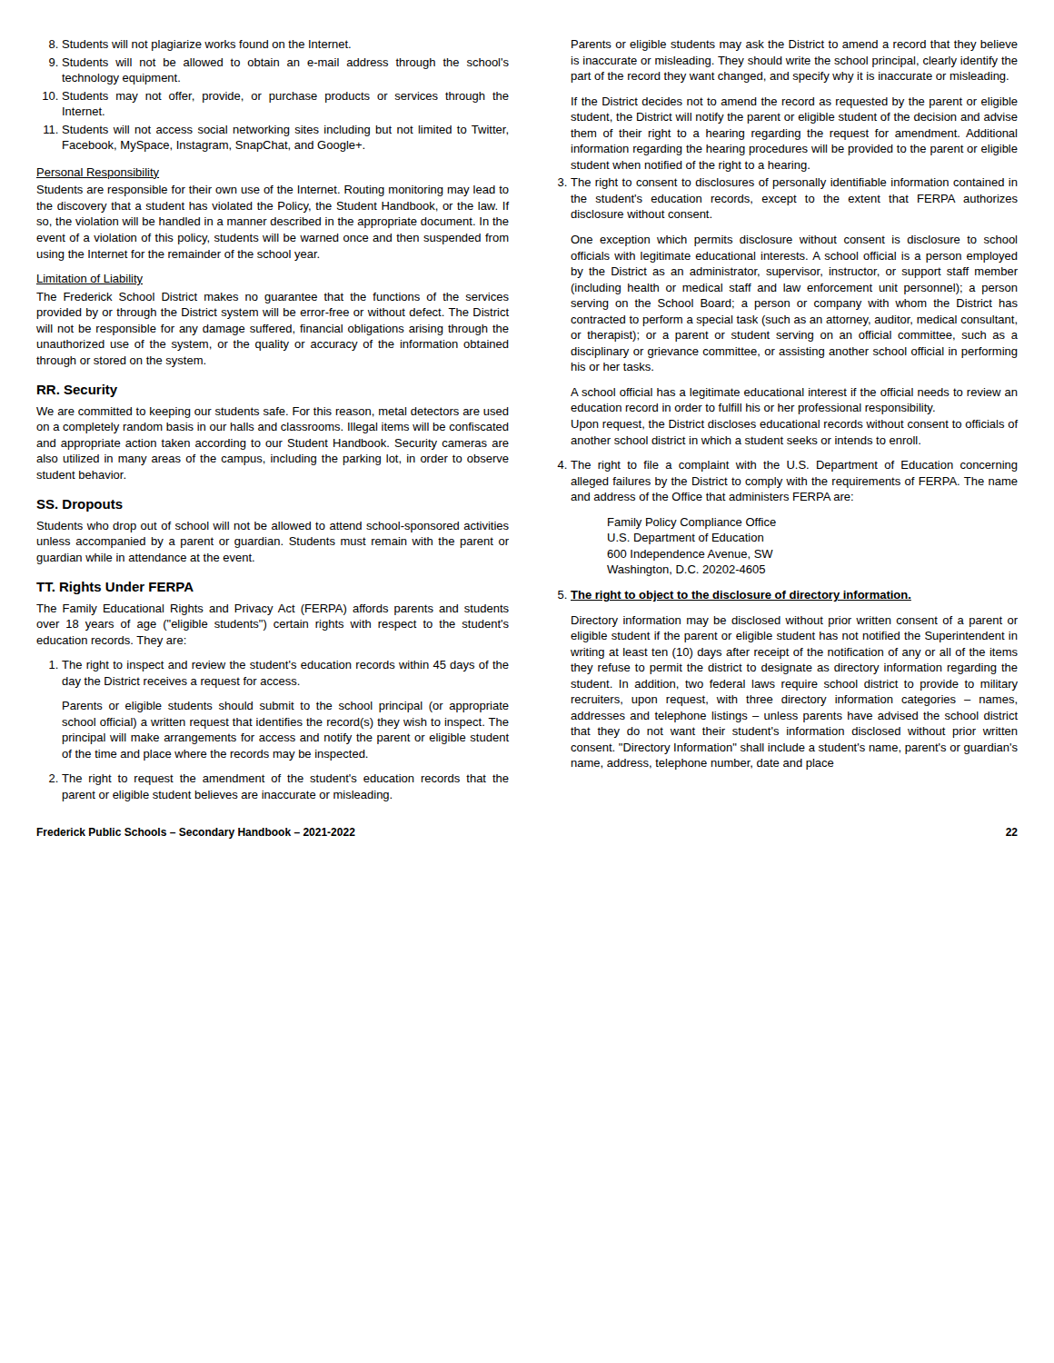Students will not plagiarize works found on the Internet.
Students will not be allowed to obtain an e-mail address through the school's technology equipment.
Students may not offer, provide, or purchase products or services through the Internet.
Students will not access social networking sites including but not limited to Twitter, Facebook, MySpace, Instagram, SnapChat, and Google+.
Personal Responsibility
Students are responsible for their own use of the Internet. Routing monitoring may lead to the discovery that a student has violated the Policy, the Student Handbook, or the law. If so, the violation will be handled in a manner described in the appropriate document. In the event of a violation of this policy, students will be warned once and then suspended from using the Internet for the remainder of the school year.
Limitation of Liability
The Frederick School District makes no guarantee that the functions of the services provided by or through the District system will be error-free or without defect. The District will not be responsible for any damage suffered, financial obligations arising through the unauthorized use of the system, or the quality or accuracy of the information obtained through or stored on the system.
RR. Security
We are committed to keeping our students safe. For this reason, metal detectors are used on a completely random basis in our halls and classrooms. Illegal items will be confiscated and appropriate action taken according to our Student Handbook. Security cameras are also utilized in many areas of the campus, including the parking lot, in order to observe student behavior.
SS. Dropouts
Students who drop out of school will not be allowed to attend school-sponsored activities unless accompanied by a parent or guardian. Students must remain with the parent or guardian while in attendance at the event.
TT. Rights Under FERPA
The Family Educational Rights and Privacy Act (FERPA) affords parents and students over 18 years of age ("eligible students") certain rights with respect to the student's education records. They are:
The right to inspect and review the student's education records within 45 days of the day the District receives a request for access.
Parents or eligible students should submit to the school principal (or appropriate school official) a written request that identifies the record(s) they wish to inspect. The principal will make arrangements for access and notify the parent or eligible student of the time and place where the records may be inspected.
The right to request the amendment of the student's education records that the parent or eligible student believes are inaccurate or misleading.
Parents or eligible students may ask the District to amend a record that they believe is inaccurate or misleading. They should write the school principal, clearly identify the part of the record they want changed, and specify why it is inaccurate or misleading.
If the District decides not to amend the record as requested by the parent or eligible student, the District will notify the parent or eligible student of the decision and advise them of their right to a hearing regarding the request for amendment. Additional information regarding the hearing procedures will be provided to the parent or eligible student when notified of the right to a hearing.
The right to consent to disclosures of personally identifiable information contained in the student's education records, except to the extent that FERPA authorizes disclosure without consent.
One exception which permits disclosure without consent is disclosure to school officials with legitimate educational interests. A school official is a person employed by the District as an administrator, supervisor, instructor, or support staff member (including health or medical staff and law enforcement unit personnel); a person serving on the School Board; a person or company with whom the District has contracted to perform a special task (such as an attorney, auditor, medical consultant, or therapist); or a parent or student serving on an official committee, such as a disciplinary or grievance committee, or assisting another school official in performing his or her tasks.
A school official has a legitimate educational interest if the official needs to review an education record in order to fulfill his or her professional responsibility.
Upon request, the District discloses educational records without consent to officials of another school district in which a student seeks or intends to enroll.
The right to file a complaint with the U.S. Department of Education concerning alleged failures by the District to comply with the requirements of FERPA. The name and address of the Office that administers FERPA are:
Family Policy Compliance Office
U.S. Department of Education
600 Independence Avenue, SW
Washington, D.C. 20202-4605
The right to object to the disclosure of directory information.
Directory information may be disclosed without prior written consent of a parent or eligible student if the parent or eligible student has not notified the Superintendent in writing at least ten (10) days after receipt of the notification of any or all of the items they refuse to permit the district to designate as directory information regarding the student. In addition, two federal laws require school district to provide to military recruiters, upon request, with three directory information categories – names, addresses and telephone listings – unless parents have advised the school district that they do not want their student's information disclosed without prior written consent. "Directory Information" shall include a student's name, parent's or guardian's name, address, telephone number, date and place
Frederick Public Schools – Secondary Handbook – 2021-2022 22